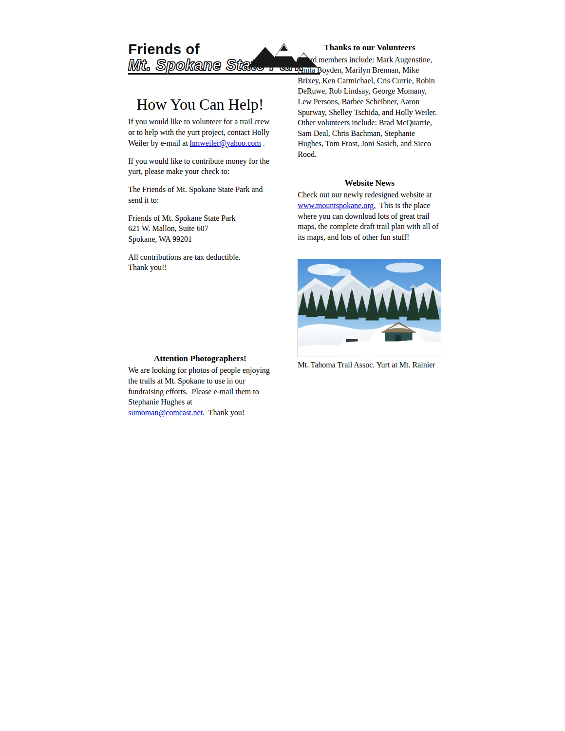Friends of Mt. Spokane State Park
How You Can Help!
If you would like to volunteer for a trail crew or to help with the yurt project, contact Holly Weiler by e-mail at hmweiler@yahoo.com .
If you would like to contribute money for the yurt, please make your check to:
The Friends of Mt. Spokane State Park and send it to:
Friends of Mt. Spokane State Park
621 W. Mallon, Suite 607
Spokane, WA 99201
All contributions are tax deductible.
Thank you!!
Attention Photographers!
We are looking for photos of people enjoying the trails at Mt. Spokane to use in our fundraising efforts. Please e-mail them to Stephanie Hughes at sumoman@comcast.net. Thank you!
Thanks to our Volunteers
Board members include: Mark Augenstine, Anita Boyden, Marilyn Brennan, Mike Brixey, Ken Carmichael, Cris Currie, Robin DeRuwe, Rob Lindsay, George Momany, Lew Persons, Barbee Scheibner, Aaron Spurway, Shelley Tschida, and Holly Weiler. Other volunteers include: Brad McQuarrie, Sam Deal, Chris Bachman, Stephanie Hughes, Tom Frost, Joni Sasich, and Sicco Rood.
Website News
Check out our newly redesigned website at www.mountspokane.org. This is the place where you can download lots of great trail maps, the complete draft trail plan with all of its maps, and lots of other fun stuff!
Mt. Tahoma Trail Assoc. Yurt at Mt. Rainier